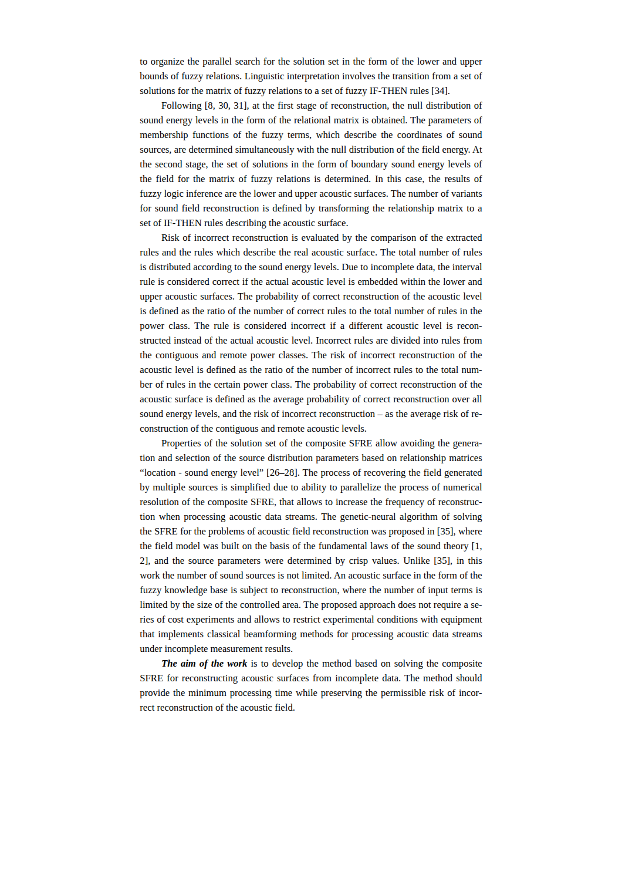to organize the parallel search for the solution set in the form of the lower and upper bounds of fuzzy relations. Linguistic interpretation involves the transition from a set of solutions for the matrix of fuzzy relations to a set of fuzzy IF-THEN rules [34].
Following [8, 30, 31], at the first stage of reconstruction, the null distribution of sound energy levels in the form of the relational matrix is obtained. The parameters of membership functions of the fuzzy terms, which describe the coordinates of sound sources, are determined simultaneously with the null distribution of the field energy. At the second stage, the set of solutions in the form of boundary sound energy levels of the field for the matrix of fuzzy relations is determined. In this case, the results of fuzzy logic inference are the lower and upper acoustic surfaces. The number of variants for sound field reconstruction is defined by transforming the relationship matrix to a set of IF-THEN rules describing the acoustic surface.
Risk of incorrect reconstruction is evaluated by the comparison of the extracted rules and the rules which describe the real acoustic surface. The total number of rules is distributed according to the sound energy levels. Due to incomplete data, the interval rule is considered correct if the actual acoustic level is embedded within the lower and upper acoustic surfaces. The probability of correct reconstruction of the acoustic level is defined as the ratio of the number of correct rules to the total number of rules in the power class. The rule is considered incorrect if a different acoustic level is reconstructed instead of the actual acoustic level. Incorrect rules are divided into rules from the contiguous and remote power classes. The risk of incorrect reconstruction of the acoustic level is defined as the ratio of the number of incorrect rules to the total number of rules in the certain power class. The probability of correct reconstruction of the acoustic surface is defined as the average probability of correct reconstruction over all sound energy levels, and the risk of incorrect reconstruction – as the average risk of reconstruction of the contiguous and remote acoustic levels.
Properties of the solution set of the composite SFRE allow avoiding the generation and selection of the source distribution parameters based on relationship matrices “location - sound energy level” [26–28]. The process of recovering the field generated by multiple sources is simplified due to ability to parallelize the process of numerical resolution of the composite SFRE, that allows to increase the frequency of reconstruction when processing acoustic data streams. The genetic-neural algorithm of solving the SFRE for the problems of acoustic field reconstruction was proposed in [35], where the field model was built on the basis of the fundamental laws of the sound theory [1, 2], and the source parameters were determined by crisp values. Unlike [35], in this work the number of sound sources is not limited. An acoustic surface in the form of the fuzzy knowledge base is subject to reconstruction, where the number of input terms is limited by the size of the controlled area. The proposed approach does not require a series of cost experiments and allows to restrict experimental conditions with equipment that implements classical beamforming methods for processing acoustic data streams under incomplete measurement results.
The aim of the work is to develop the method based on solving the composite SFRE for reconstructing acoustic surfaces from incomplete data. The method should provide the minimum processing time while preserving the permissible risk of incorrect reconstruction of the acoustic field.